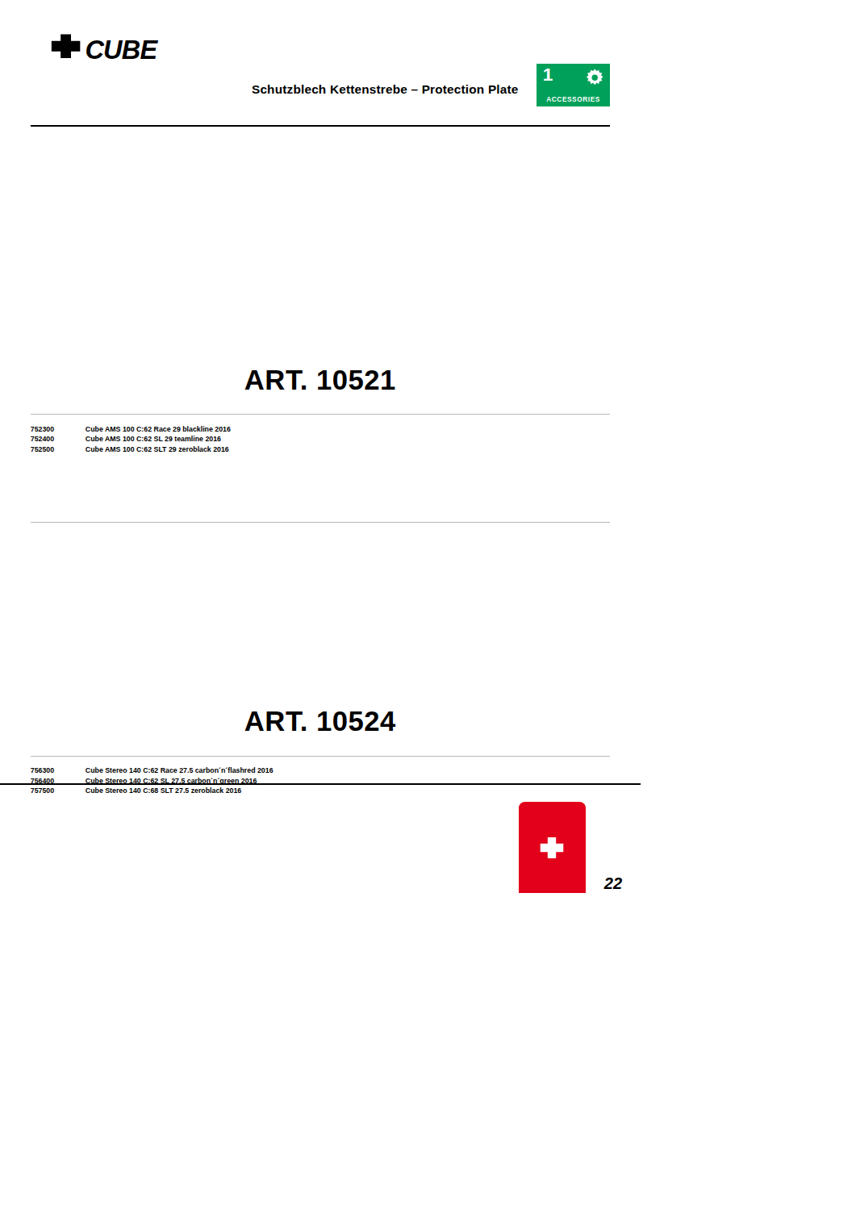CUBE
Schutzblech Kettenstrebe – Protection Plate
1
ACCESSORIES
ART. 10521
| 752300 | Cube AMS 100 C:62 Race 29 blackline 2016 |
| 752400 | Cube AMS 100 C:62 SL 29 teamline 2016 |
| 752500 | Cube AMS 100 C:62 SLT 29 zeroblack 2016 |
ART. 10524
| 756300 | Cube Stereo 140 C:62 Race 27.5 carbon´n´flashred 2016 |
| 756400 | Cube Stereo 140 C:62 SL 27.5 carbon´n´green 2016 |
| 757500 | Cube Stereo 140 C:68 SLT 27.5 zeroblack 2016 |
22